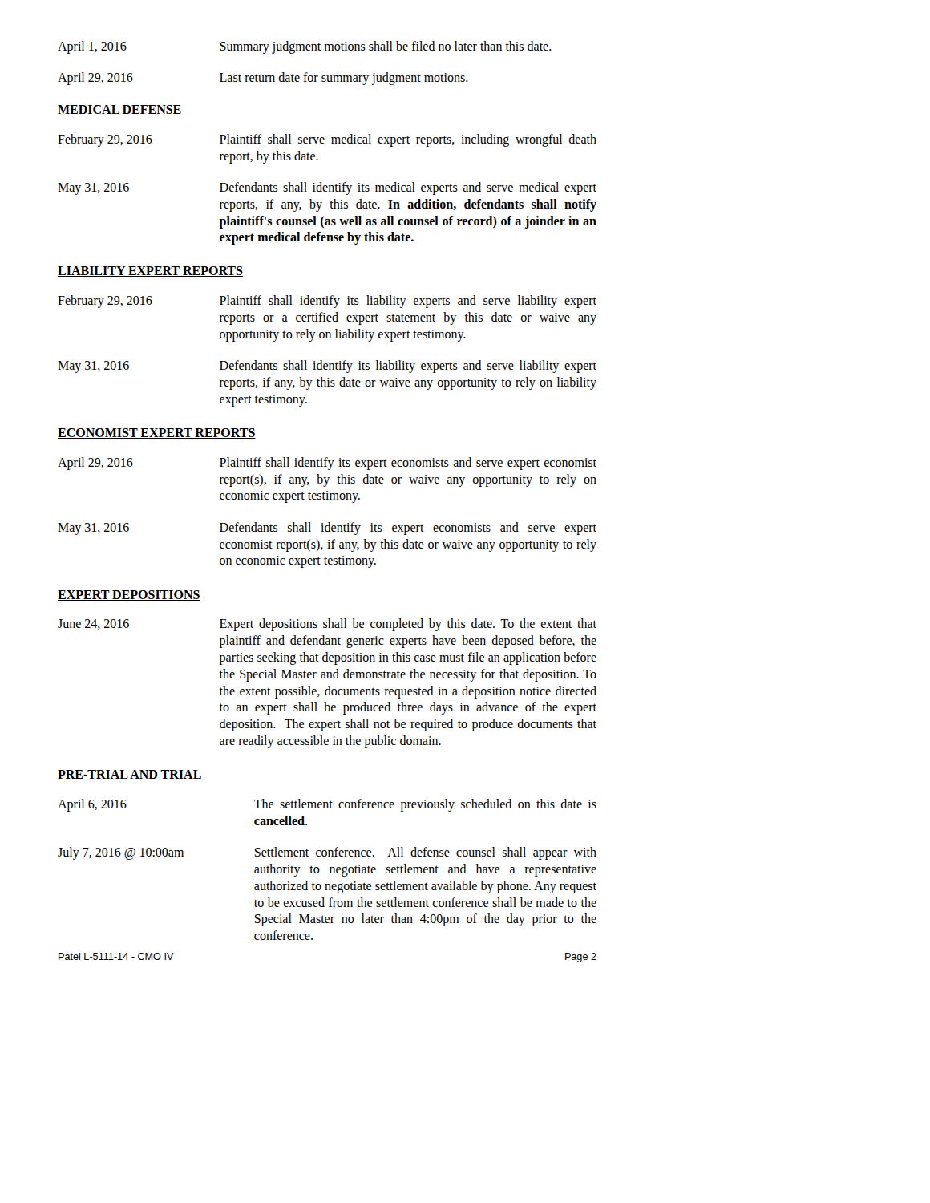April 1, 2016
Summary judgment motions shall be filed no later than this date.
April 29, 2016
Last return date for summary judgment motions.
MEDICAL DEFENSE
February 29, 2016
Plaintiff shall serve medical expert reports, including wrongful death report, by this date.
May 31, 2016
Defendants shall identify its medical experts and serve medical expert reports, if any, by this date. In addition, defendants shall notify plaintiff's counsel (as well as all counsel of record) of a joinder in an expert medical defense by this date.
LIABILITY EXPERT REPORTS
February 29, 2016
Plaintiff shall identify its liability experts and serve liability expert reports or a certified expert statement by this date or waive any opportunity to rely on liability expert testimony.
May 31, 2016
Defendants shall identify its liability experts and serve liability expert reports, if any, by this date or waive any opportunity to rely on liability expert testimony.
ECONOMIST EXPERT REPORTS
April 29, 2016
Plaintiff shall identify its expert economists and serve expert economist report(s), if any, by this date or waive any opportunity to rely on economic expert testimony.
May 31, 2016
Defendants shall identify its expert economists and serve expert economist report(s), if any, by this date or waive any opportunity to rely on economic expert testimony.
EXPERT DEPOSITIONS
June 24, 2016
Expert depositions shall be completed by this date. To the extent that plaintiff and defendant generic experts have been deposed before, the parties seeking that deposition in this case must file an application before the Special Master and demonstrate the necessity for that deposition. To the extent possible, documents requested in a deposition notice directed to an expert shall be produced three days in advance of the expert deposition. The expert shall not be required to produce documents that are readily accessible in the public domain.
PRE-TRIAL AND TRIAL
April 6, 2016
The settlement conference previously scheduled on this date is cancelled.
July 7, 2016 @ 10:00am
Settlement conference. All defense counsel shall appear with authority to negotiate settlement and have a representative authorized to negotiate settlement available by phone. Any request to be excused from the settlement conference shall be made to the Special Master no later than 4:00pm of the day prior to the conference.
Patel L-5111-14 - CMO IV Page 2